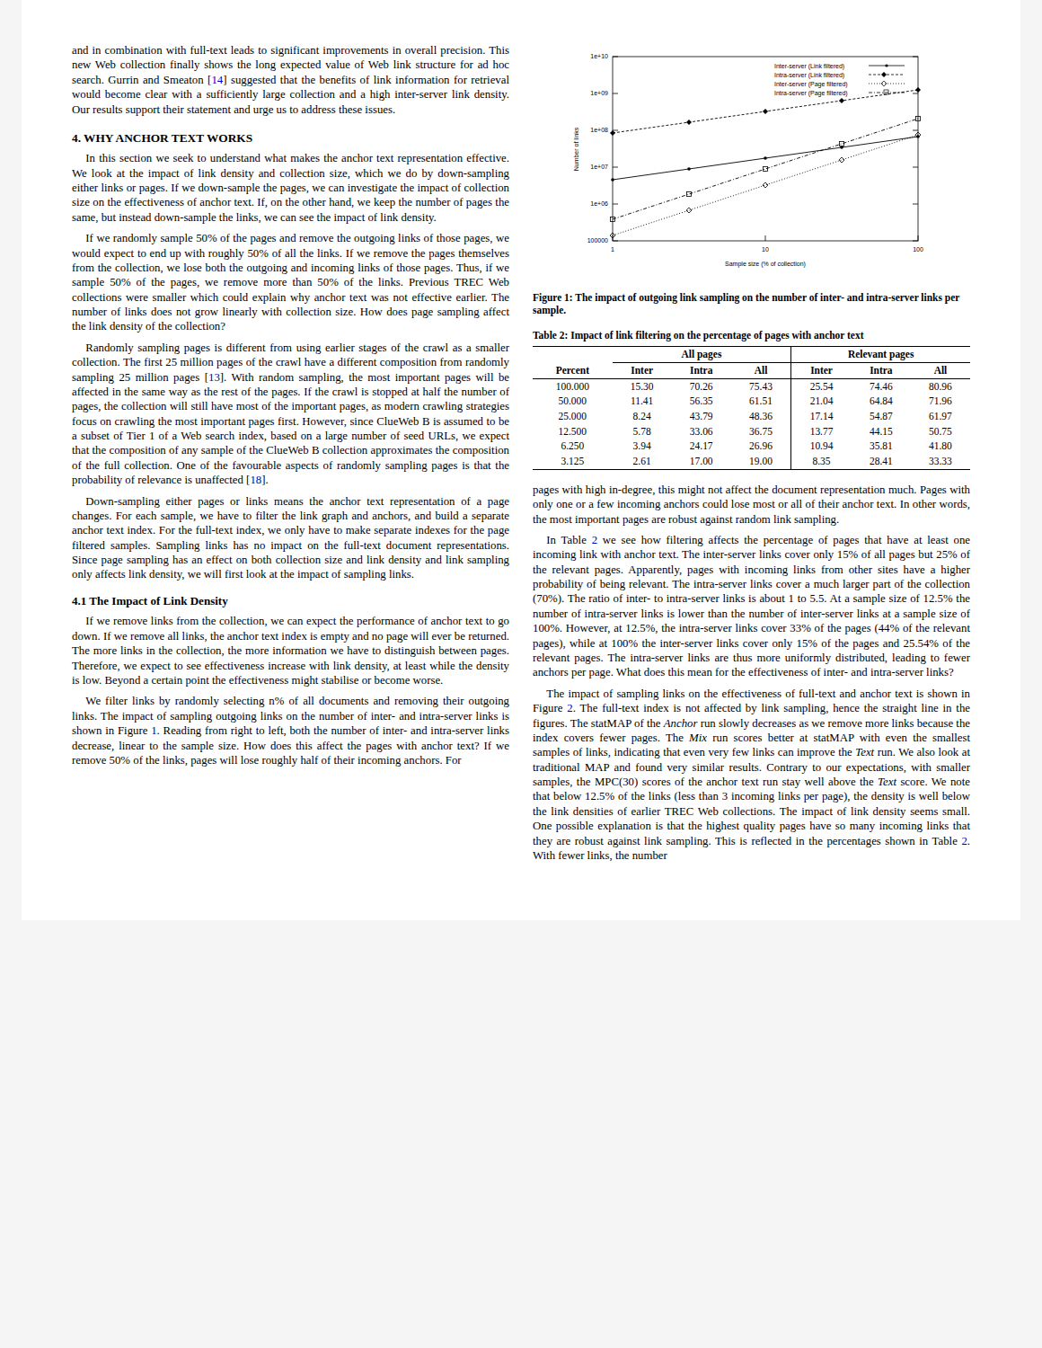and in combination with full-text leads to significant improvements in overall precision. This new Web collection finally shows the long expected value of Web link structure for ad hoc search. Gurrin and Smeaton [14] suggested that the benefits of link information for retrieval would become clear with a sufficiently large collection and a high inter-server link density. Our results support their statement and urge us to address these issues.
4. WHY ANCHOR TEXT WORKS
In this section we seek to understand what makes the anchor text representation effective. We look at the impact of link density and collection size, which we do by down-sampling either links or pages. If we down-sample the pages, we can investigate the impact of collection size on the effectiveness of anchor text. If, on the other hand, we keep the number of pages the same, but instead down-sample the links, we can see the impact of link density.
If we randomly sample 50% of the pages and remove the outgoing links of those pages, we would expect to end up with roughly 50% of all the links. If we remove the pages themselves from the collection, we lose both the outgoing and incoming links of those pages. Thus, if we sample 50% of the pages, we remove more than 50% of the links. Previous TREC Web collections were smaller which could explain why anchor text was not effective earlier. The number of links does not grow linearly with collection size. How does page sampling affect the link density of the collection?
Randomly sampling pages is different from using earlier stages of the crawl as a smaller collection. The first 25 million pages of the crawl have a different composition from randomly sampling 25 million pages [13]. With random sampling, the most important pages will be affected in the same way as the rest of the pages. If the crawl is stopped at half the number of pages, the collection will still have most of the important pages, as modern crawling strategies focus on crawling the most important pages first. However, since ClueWeb B is assumed to be a subset of Tier 1 of a Web search index, based on a large number of seed URLs, we expect that the composition of any sample of the ClueWeb B collection approximates the composition of the full collection. One of the favourable aspects of randomly sampling pages is that the probability of relevance is unaffected [18].
Down-sampling either pages or links means the anchor text representation of a page changes. For each sample, we have to filter the link graph and anchors, and build a separate anchor text index. For the full-text index, we only have to make separate indexes for the page filtered samples. Sampling links has no impact on the full-text document representations. Since page sampling has an effect on both collection size and link density and link sampling only affects link density, we will first look at the impact of sampling links.
4.1 The Impact of Link Density
If we remove links from the collection, we can expect the performance of anchor text to go down. If we remove all links, the anchor text index is empty and no page will ever be returned. The more links in the collection, the more information we have to distinguish between pages. Therefore, we expect to see effectiveness increase with link density, at least while the density is low. Beyond a certain point the effectiveness might stabilise or become worse.
We filter links by randomly selecting n% of all documents and removing their outgoing links. The impact of sampling outgoing links on the number of inter- and intra-server links is shown in Figure 1. Reading from right to left, both the number of inter- and intra-server links decrease, linear to the sample size. How does this affect the pages with anchor text? If we remove 50% of the links, pages will lose roughly half of their incoming anchors. For
100000 1e+06 1e+07 1e+08 1e+09 1e+10 1 10 100 Sample size (% of collection) Number of links Inter-server (Link filtered) Intra-server (Link filtered) Inter-server (Page filtered) Intra-server (Page filtered)
Figure 1: The impact of outgoing link sampling on the number of inter- and intra-server links per sample.
Table 2: Impact of link filtering on the percentage of pages with anchor text
| | All pages | Relevant pages |
| --- | --- | --- |
| Percent | Inter | Intra | All | Inter | Intra | All |
| 100.000 | 15.30 | 70.26 | 75.43 | 25.54 | 74.46 | 80.96 |
| 50.000 | 11.41 | 56.35 | 61.51 | 21.04 | 64.84 | 71.96 |
| 25.000 | 8.24 | 43.79 | 48.36 | 17.14 | 54.87 | 61.97 |
| 12.500 | 5.78 | 33.06 | 36.75 | 13.77 | 44.15 | 50.75 |
| 6.250 | 3.94 | 24.17 | 26.96 | 10.94 | 35.81 | 41.80 |
| 3.125 | 2.61 | 17.00 | 19.00 | 8.35 | 28.41 | 33.33 |
pages with high in-degree, this might not affect the document representation much. Pages with only one or a few incoming anchors could lose most or all of their anchor text. In other words, the most important pages are robust against random link sampling.
In Table 2 we see how filtering affects the percentage of pages that have at least one incoming link with anchor text. The inter-server links cover only 15% of all pages but 25% of the relevant pages. Apparently, pages with incoming links from other sites have a higher probability of being relevant. The intra-server links cover a much larger part of the collection (70%). The ratio of inter- to intra-server links is about 1 to 5.5. At a sample size of 12.5% the number of intra-server links is lower than the number of inter-server links at a sample size of 100%. However, at 12.5%, the intra-server links cover 33% of the pages (44% of the relevant pages), while at 100% the inter-server links cover only 15% of the pages and 25.54% of the relevant pages. The intra-server links are thus more uniformly distributed, leading to fewer anchors per page. What does this mean for the effectiveness of inter- and intra-server links?
The impact of sampling links on the effectiveness of full-text and anchor text is shown in Figure 2. The full-text index is not affected by link sampling, hence the straight line in the figures. The statMAP of the Anchor run slowly decreases as we remove more links because the index covers fewer pages. The Mix run scores better at statMAP with even the smallest samples of links, indicating that even very few links can improve the Text run. We also look at traditional MAP and found very similar results. Contrary to our expectations, with smaller samples, the MPC(30) scores of the anchor text run stay well above the Text score. We note that below 12.5% of the links (less than 3 incoming links per page), the density is well below the link densities of earlier TREC Web collections. The impact of link density seems small. One possible explanation is that the highest quality pages have so many incoming links that they are robust against link sampling. This is reflected in the percentages shown in Table 2. With fewer links, the number